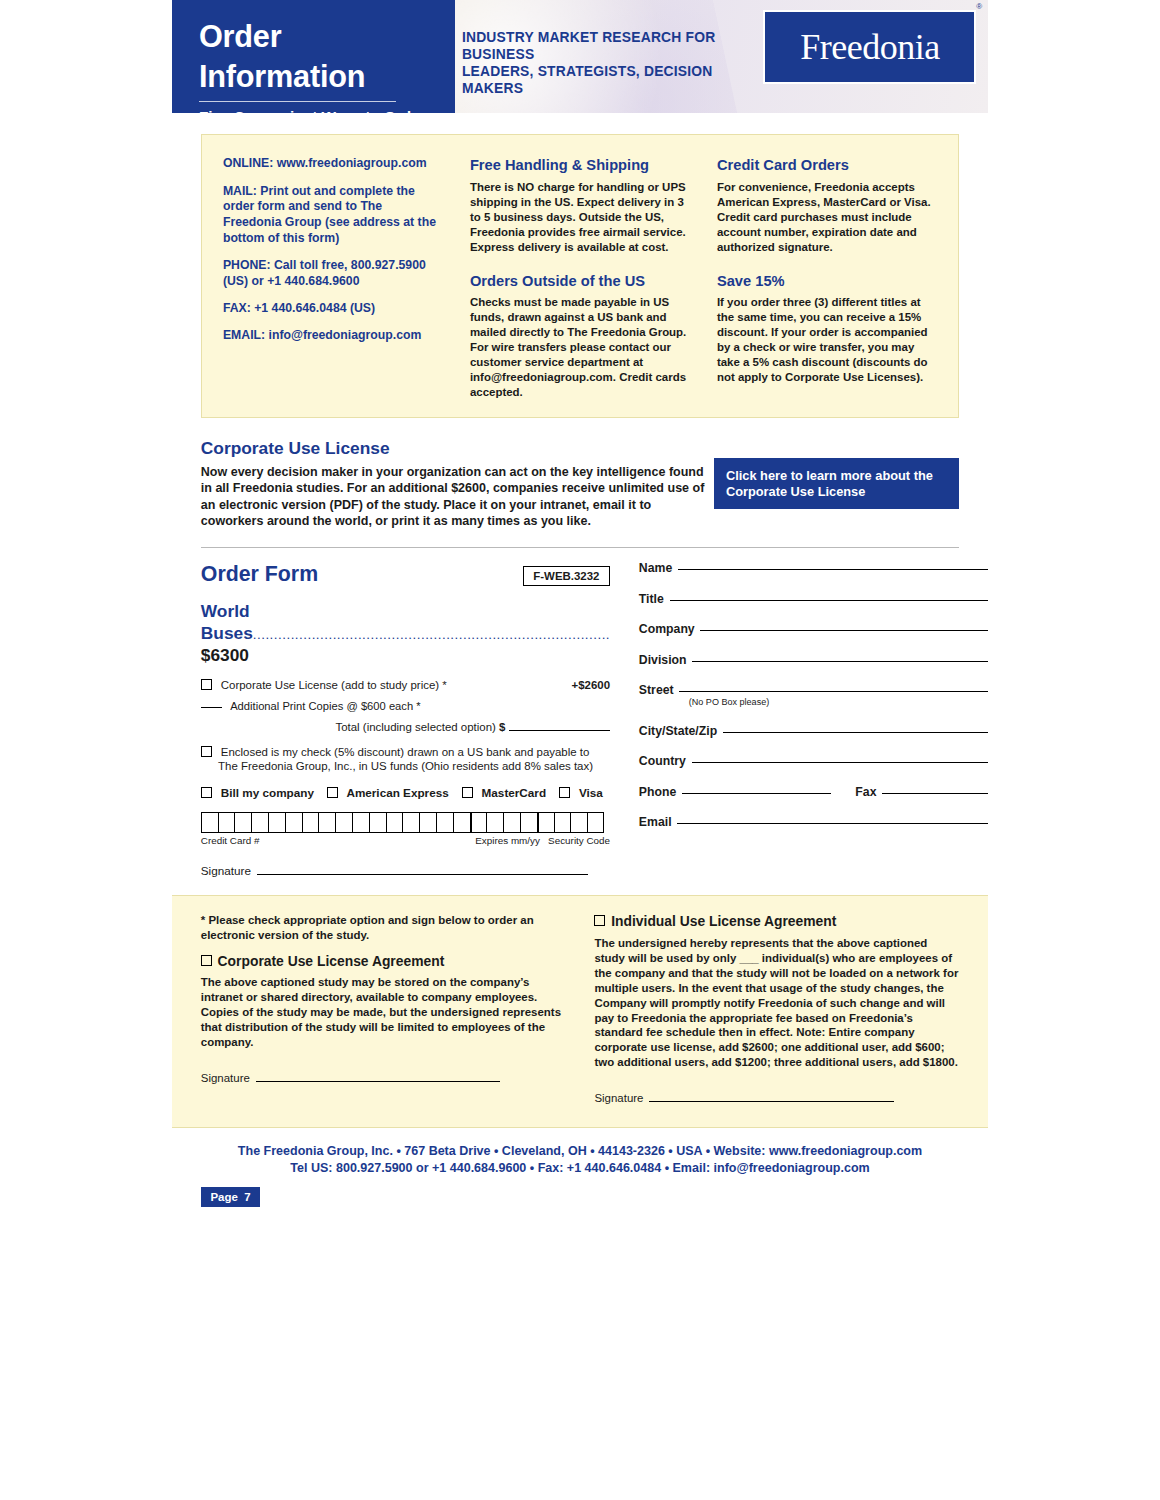®
Order Information
Five Convenient Ways to Order
Industry Market Research for Business
Leaders, Strategists, Decision Makers
Freedonia
ONLINE: www.freedoniagroup.com
MAIL: Print out and complete the order form and send to The Freedonia Group (see address at the bottom of this form)
PHONE: Call toll free, 800.927.5900 (US) or +1 440.684.9600
FAX: +1 440.646.0484 (US)
EMAIL: info@freedoniagroup.com
Free Handling & Shipping
There is NO charge for handling or UPS shipping in the US. Expect delivery in 3 to 5 business days. Outside the US, Freedonia provides free airmail service. Express delivery is available at cost.
Orders Outside of the US
Checks must be made payable in US funds, drawn against a US bank and mailed directly to The Freedonia Group. For wire transfers please contact our customer service department at info@freedoniagroup.com. Credit cards accepted.
Credit Card Orders
For convenience, Freedonia accepts American Express, MasterCard or Visa. Credit card purchases must include account number, expiration date and authorized signature.
Save 15%
If you order three (3) different titles at the same time, you can receive a 15% discount. If your order is accompanied by a check or wire transfer, you may take a 5% cash discount (discounts do not apply to Corporate Use Licenses).
Corporate Use License
Now every decision maker in your organization can act on the key intelligence found in all Freedonia studies. For an additional $2600, companies receive unlimited use of an electronic version (PDF) of the study. Place it on your intranet, email it to coworkers around the world, or print it as many times as you like.
Click here to learn more about the Corporate Use License
Order Form
F-WEB.3232
World Buses..................................................................................... $6300
Corporate Use License (add to study price) * +$2600
Additional Print Copies @ $600 each *
Total (including selected option) $
Enclosed is my check (5% discount) drawn on a US bank and payable to The Freedonia Group, Inc., in US funds (Ohio residents add 8% sales tax)
Bill my company American Express MasterCard Visa
Credit Card #
Expires mm/yy Security Code
Signature
Name
Title
Company
Division
Street (No PO Box please)
City/State/Zip
Country
Phone Fax
Email
* Please check appropriate option and sign below to order an electronic version of the study.
Corporate Use License Agreement
The above captioned study may be stored on the company’s intranet or shared directory, available to company employees. Copies of the study may be made, but the undersigned represents that distribution of the study will be limited to employees of the company.
Signature
Individual Use License Agreement
The undersigned hereby represents that the above captioned study will be used by only ___ individual(s) who are employees of the company and that the study will not be loaded on a network for multiple users. In the event that usage of the study changes, the Company will promptly notify Freedonia of such change and will pay to Freedonia the appropriate fee based on Freedonia’s standard fee schedule then in effect. Note: Entire company corporate use license, add $2600; one additional user, add $600; two additional users, add $1200; three additional users, add $1800.
Signature
The Freedonia Group, Inc. • 767 Beta Drive • Cleveland, OH • 44143-2326 • USA • Website: www.freedoniagroup.com
Tel US: 800.927.5900 or +1 440.684.9600 • Fax: +1 440.646.0484 • Email: info@freedoniagroup.com
Page 7